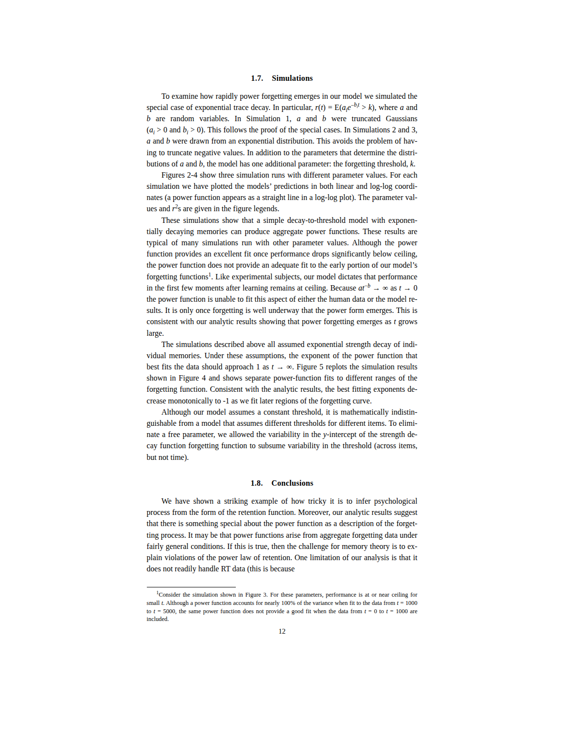1.7. Simulations
To examine how rapidly power forgetting emerges in our model we simulated the special case of exponential trace decay. In particular, r(t) = E(aie−bit > k), where a and b are random variables. In Simulation 1, a and b were truncated Gaussians (ai > 0 and bi > 0). This follows the proof of the special cases. In Simulations 2 and 3, a and b were drawn from an exponential distribution. This avoids the problem of having to truncate negative values. In addition to the parameters that determine the distributions of a and b, the model has one additional parameter: the forgetting threshold, k.
Figures 2-4 show three simulation runs with different parameter values. For each simulation we have plotted the models’ predictions in both linear and log-log coordinates (a power function appears as a straight line in a log-log plot). The parameter values and r2s are given in the figure legends.
These simulations show that a simple decay-to-threshold model with exponentially decaying memories can produce aggregate power functions. These results are typical of many simulations run with other parameter values. Although the power function provides an excellent fit once performance drops significantly below ceiling, the power function does not provide an adequate fit to the early portion of our model’s forgetting functions1. Like experimental subjects, our model dictates that performance in the first few moments after learning remains at ceiling. Because at−b → ∞ as t → 0 the power function is unable to fit this aspect of either the human data or the model results. It is only once forgetting is well underway that the power form emerges. This is consistent with our analytic results showing that power forgetting emerges as t grows large.
The simulations described above all assumed exponential strength decay of individual memories. Under these assumptions, the exponent of the power function that best fits the data should approach 1 as t → ∞. Figure 5 replots the simulation results shown in Figure 4 and shows separate power-function fits to different ranges of the forgetting function. Consistent with the analytic results, the best fitting exponents decrease monotonically to -1 as we fit later regions of the forgetting curve.
Although our model assumes a constant threshold, it is mathematically indistinguishable from a model that assumes different thresholds for different items. To eliminate a free parameter, we allowed the variability in the y-intercept of the strength decay function forgetting function to subsume variability in the threshold (across items, but not time).
1.8. Conclusions
We have shown a striking example of how tricky it is to infer psychological process from the form of the retention function. Moreover, our analytic results suggest that there is something special about the power function as a description of the forgetting process. It may be that power functions arise from aggregate forgetting data under fairly general conditions. If this is true, then the challenge for memory theory is to explain violations of the power law of retention. One limitation of our analysis is that it does not readily handle RT data (this is because
1Consider the simulation shown in Figure 3. For these parameters, performance is at or near ceiling for small t. Although a power function accounts for nearly 100% of the variance when fit to the data from t = 1000 to t = 5000, the same power function does not provide a good fit when the data from t = 0 to t = 1000 are included.
12